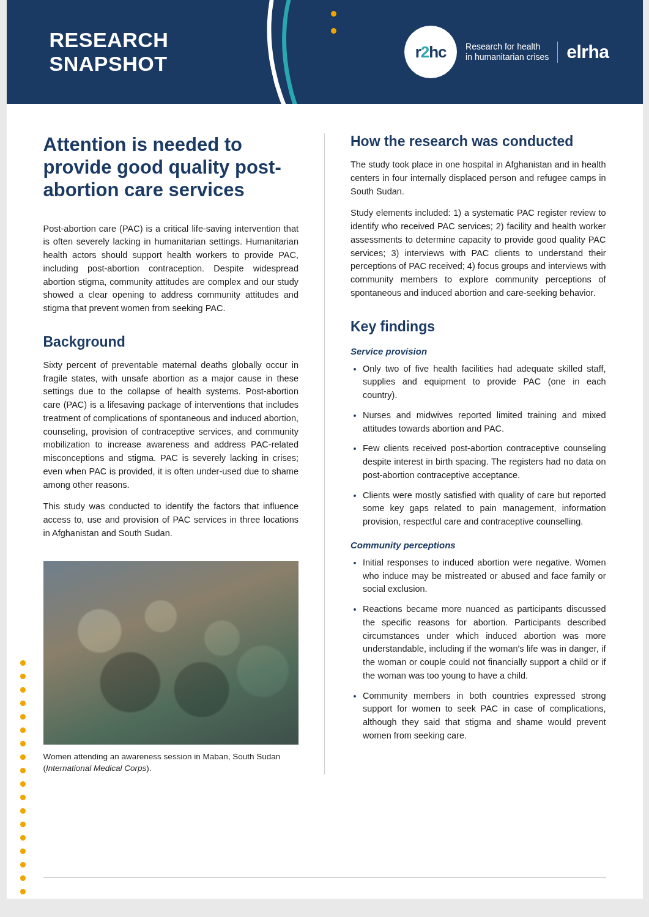RESEARCH
SNAPSHOT
r2hc
Research for health
in humanitarian crises
elrha
Attention is needed to provide good quality post-abortion care services
Post-abortion care (PAC) is a critical life-saving intervention that is often severely lacking in humanitarian settings. Humanitarian health actors should support health workers to provide PAC, including post-abortion contraception. Despite widespread abortion stigma, community attitudes are complex and our study showed a clear opening to address community attitudes and stigma that prevent women from seeking PAC.
Background
Sixty percent of preventable maternal deaths globally occur in fragile states, with unsafe abortion as a major cause in these settings due to the collapse of health systems. Post-abortion care (PAC) is a lifesaving package of interventions that includes treatment of complications of spontaneous and induced abortion, counseling, provision of contraceptive services, and community mobilization to increase awareness and address PAC-related misconceptions and stigma. PAC is severely lacking in crises; even when PAC is provided, it is often under-used due to shame among other reasons.
This study was conducted to identify the factors that influence access to, use and provision of PAC services in three locations in Afghanistan and South Sudan.
Women attending an awareness session in Maban, South Sudan (International Medical Corps).
How the research was conducted
The study took place in one hospital in Afghanistan and in health centers in four internally displaced person and refugee camps in South Sudan.
Study elements included: 1) a systematic PAC register review to identify who received PAC services; 2) facility and health worker assessments to determine capacity to provide good quality PAC services; 3) interviews with PAC clients to understand their perceptions of PAC received; 4) focus groups and interviews with community members to explore community perceptions of spontaneous and induced abortion and care-seeking behavior.
Key findings
Service provision
Only two of five health facilities had adequate skilled staff, supplies and equipment to provide PAC (one in each country).
Nurses and midwives reported limited training and mixed attitudes towards abortion and PAC.
Few clients received post-abortion contraceptive counseling despite interest in birth spacing. The registers had no data on post-abortion contraceptive acceptance.
Clients were mostly satisfied with quality of care but reported some key gaps related to pain management, information provision, respectful care and contraceptive counselling.
Community perceptions
Initial responses to induced abortion were negative. Women who induce may be mistreated or abused and face family or social exclusion.
Reactions became more nuanced as participants discussed the specific reasons for abortion. Participants described circumstances under which induced abortion was more understandable, including if the woman's life was in danger, if the woman or couple could not financially support a child or if the woman was too young to have a child.
Community members in both countries expressed strong support for women to seek PAC in case of complications, although they said that stigma and shame would prevent women from seeking care.